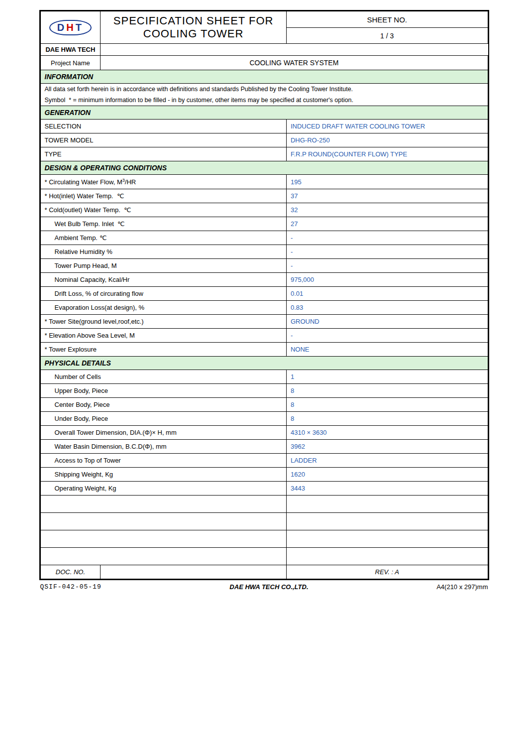| D H T | SPECIFICATION SHEET FOR COOLING TOWER | SHEET NO. |
| 1 / 3 |
| DAE HWA TECH | |
| Project Name | COOLING WATER SYSTEM |
| INFORMATION |
| All data set forth herein is in accordance with definitions and standards Published by the Cooling Tower Institute. |
| Symbol * = minimum information to be filled - in by customer, other items may be specified at customer's option. |
| GENERATION |
| SELECTION | INDUCED DRAFT WATER COOLING TOWER |
| TOWER MODEL | DHG-RO-250 |
| TYPE | F.R.P ROUND(COUNTER FLOW) TYPE |
| DESIGN & OPERATING CONDITIONS |
| * Circulating Water Flow, M 3 /HR | 195 |
| * Hot(inlet) Water Temp. ℃ | 37 |
| * Cold(outlet) Water Temp. ℃ | 32 |
| Wet Bulb Temp. Inlet ℃ | 27 |
| Ambient Temp. ℃ | - |
| Relative Humidity % | - |
| Tower Pump Head, M | - |
| Nominal Capacity, Kcal/Hr | 975,000 |
| Drift Loss, % of circurating flow | 0.01 |
| Evaporation Loss(at design), % | 0.83 |
| * Tower Site(ground level,roof,etc.) | GROUND |
| * Elevation Above Sea Level, M | - |
| * Tower Explosure | NONE |
| PHYSICAL DETAILS |
| Number of Cells | 1 |
| Upper Body, Piece | 8 |
| Center Body, Piece | 8 |
| Under Body, Piece | 8 |
| Overall Tower Dimension, DIA.(Φ)× H, mm | 4310 × 3630 |
| Water Basin Dimension, B.C.D(Φ), mm | 3962 |
| Access to Top of Tower | LADDER |
| Shipping Weight, Kg | 1620 |
| Operating Weight, Kg | 3443 |
| DOC. NO. | | REV. : A |
QSIF-042-05-19 DAE HWA TECH CO.,LTD. A4(210 x 297)mm